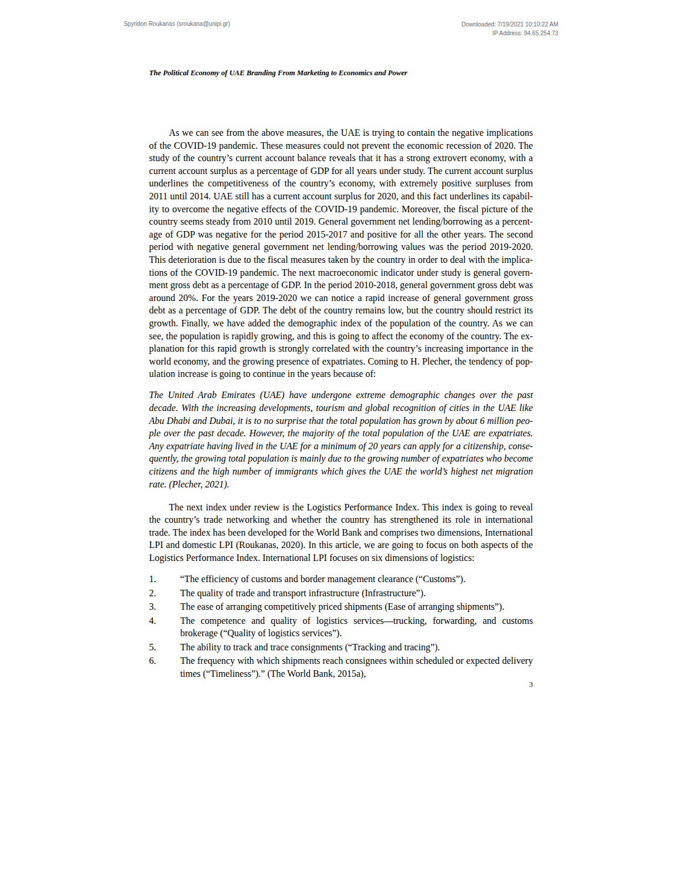Spyridon Roukanas (sroukana@unipi.gr)
Downloaded: 7/19/2021 10:10:22 AM
IP Address: 94.65.254.73
The Political Economy of UAE Branding From Marketing to Economics and Power
As we can see from the above measures, the UAE is trying to contain the negative implications of the COVID-19 pandemic. These measures could not prevent the economic recession of 2020. The study of the country’s current account balance reveals that it has a strong extrovert economy, with a current account surplus as a percentage of GDP for all years under study. The current account surplus underlines the competitiveness of the country’s economy, with extremely positive surpluses from 2011 until 2014. UAE still has a current account surplus for 2020, and this fact underlines its capability to overcome the negative effects of the COVID-19 pandemic. Moreover, the fiscal picture of the country seems steady from 2010 until 2019. General government net lending/borrowing as a percentage of GDP was negative for the period 2015-2017 and positive for all the other years. The second period with negative general government net lending/borrowing values was the period 2019-2020. This deterioration is due to the fiscal measures taken by the country in order to deal with the implications of the COVID-19 pandemic. The next macroeconomic indicator under study is general government gross debt as a percentage of GDP. In the period 2010-2018, general government gross debt was around 20%. For the years 2019-2020 we can notice a rapid increase of general government gross debt as a percentage of GDP. The debt of the country remains low, but the country should restrict its growth. Finally, we have added the demographic index of the population of the country. As we can see, the population is rapidly growing, and this is going to affect the economy of the country. The explanation for this rapid growth is strongly correlated with the country’s increasing importance in the world economy, and the growing presence of expatriates. Coming to H. Plecher, the tendency of population increase is going to continue in the years because of:
The United Arab Emirates (UAE) have undergone extreme demographic changes over the past decade. With the increasing developments, tourism and global recognition of cities in the UAE like Abu Dhabi and Dubai, it is to no surprise that the total population has grown by about 6 million people over the past decade. However, the majority of the total population of the UAE are expatriates. Any expatriate having lived in the UAE for a minimum of 20 years can apply for a citizenship, consequently, the growing total population is mainly due to the growing number of expatriates who become citizens and the high number of immigrants which gives the UAE the world’s highest net migration rate. (Plecher, 2021).
The next index under review is the Logistics Performance Index. This index is going to reveal the country’s trade networking and whether the country has strengthened its role in international trade. The index has been developed for the World Bank and comprises two dimensions, International LPI and domestic LPI (Roukanas, 2020). In this article, we are going to focus on both aspects of the Logistics Performance Index. International LPI focuses on six dimensions of logistics:
“The efficiency of customs and border management clearance (“Customs”).
The quality of trade and transport infrastructure (Infrastructure”).
The ease of arranging competitively priced shipments (Ease of arranging shipments”).
The competence and quality of logistics services—trucking, forwarding, and customs brokerage (“Quality of logistics services”).
The ability to track and trace consignments (“Tracking and tracing”).
The frequency with which shipments reach consignees within scheduled or expected delivery times (“Timeliness”).” (The World Bank, 2015a),
3